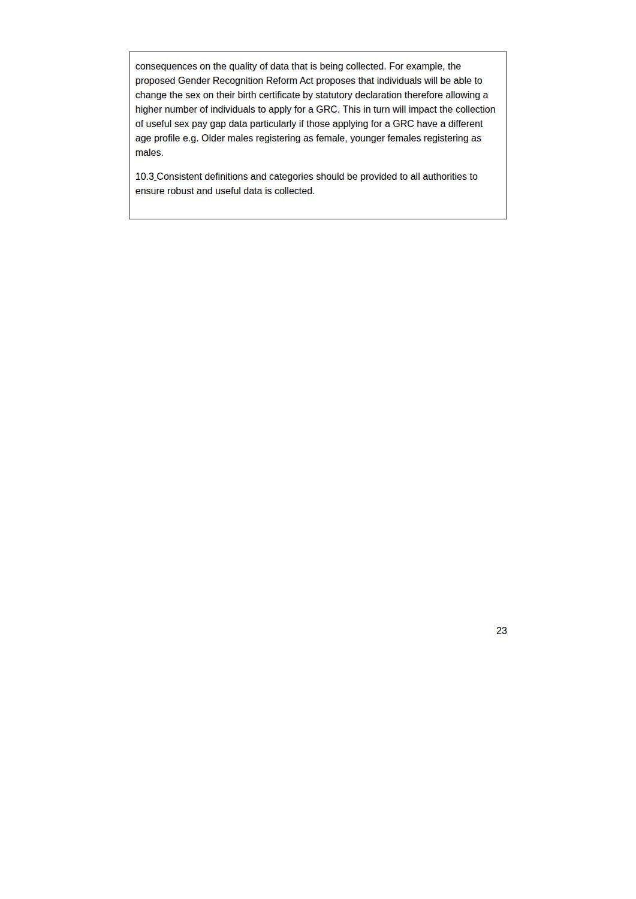consequences on the quality of data that is being collected. For example, the proposed Gender Recognition Reform Act proposes that individuals will be able to change the sex on their birth certificate by statutory declaration therefore allowing a higher number of individuals to apply for a GRC. This in turn will impact the collection of useful sex pay gap data particularly if those applying for a GRC have a different age profile e.g. Older males registering as female, younger females registering as males.
10.3 Consistent definitions and categories should be provided to all authorities to ensure robust and useful data is collected.
23